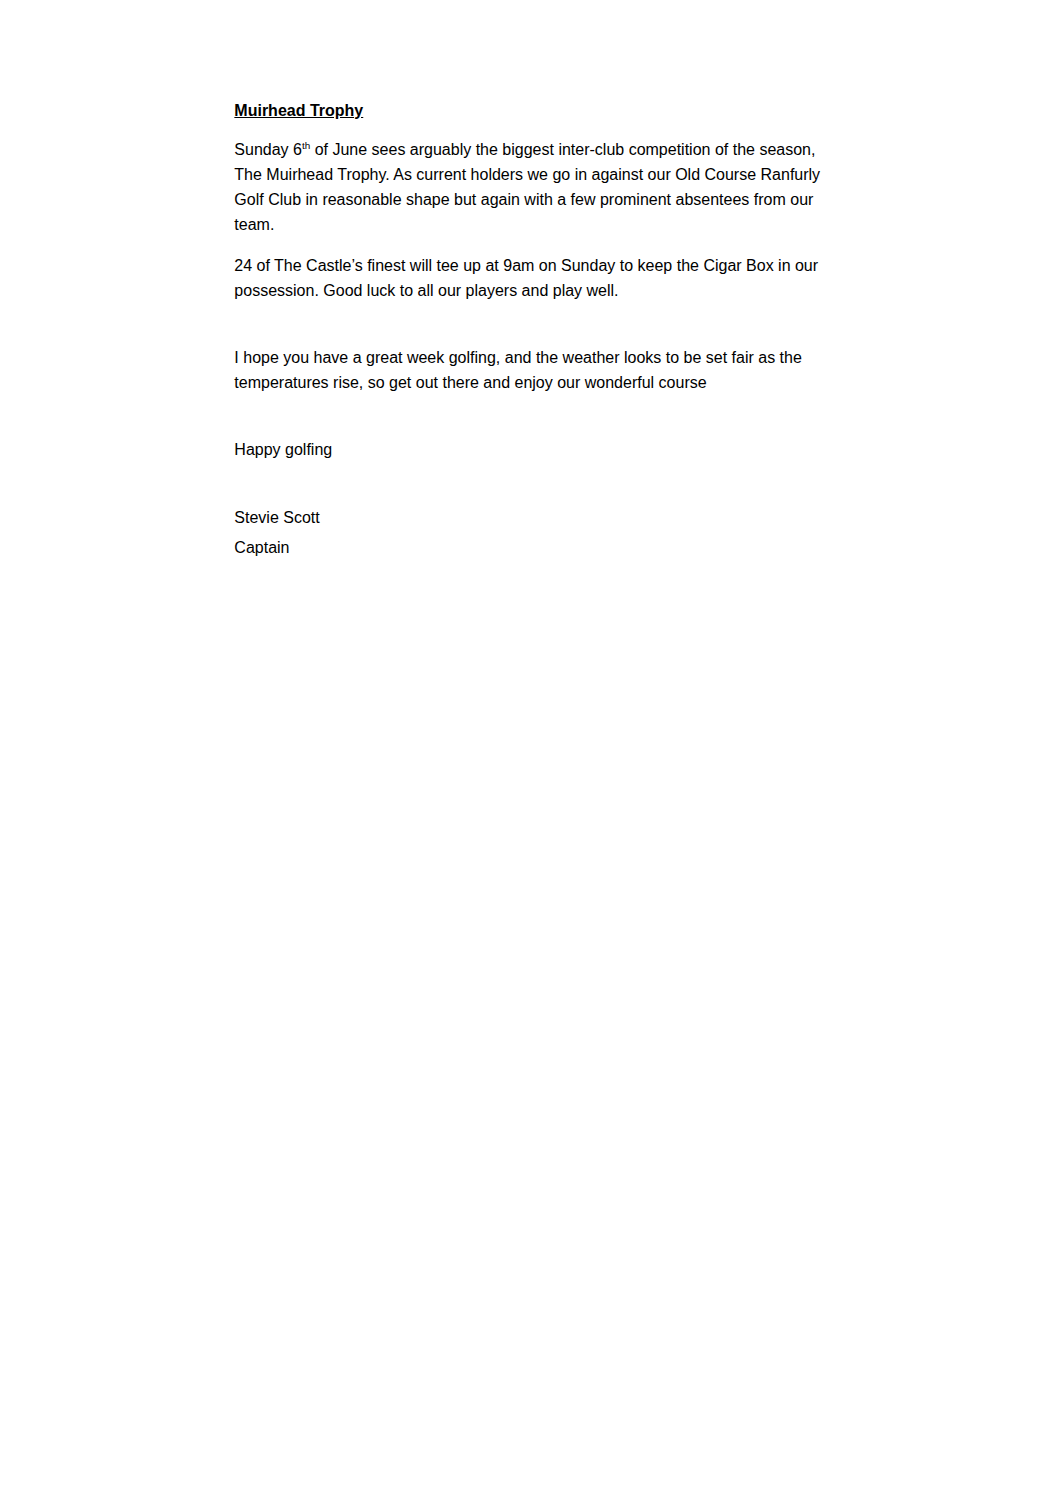Muirhead Trophy
Sunday 6th of June sees arguably the biggest inter-club competition of the season, The Muirhead Trophy. As current holders we go in against our Old Course Ranfurly Golf Club in reasonable shape but again with a few prominent absentees from our team.
24 of The Castle’s finest will tee up at 9am on Sunday to keep the Cigar Box in our possession. Good luck to all our players and play well.
I hope you have a great week golfing, and the weather looks to be set fair as the temperatures rise, so get out there and enjoy our wonderful course
Happy golfing
Stevie Scott
Captain